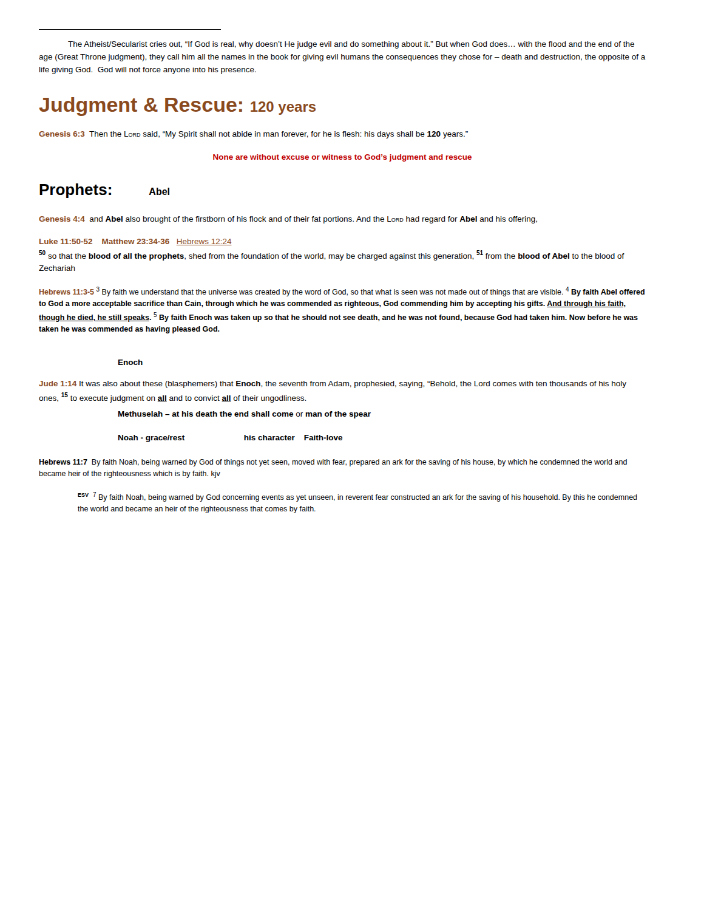The Atheist/Secularist cries out, “If God is real, why doesn’t He judge evil and do something about it.” But when God does… with the flood and the end of the age (Great Throne judgment), they call him all the names in the book for giving evil humans the consequences they chose for – death and destruction, the opposite of a life giving God. God will not force anyone into his presence.
Judgment & Rescue: 120 years
Genesis 6:3 Then the Lord said, “My Spirit shall not abide in man forever, for he is flesh: his days shall be 120 years.”
None are without excuse or witness to God’s judgment and rescue
Prophets: Abel
Genesis 4:4 and Abel also brought of the firstborn of his flock and of their fat portions. And the Lord had regard for Abel and his offering,
Luke 11:50-52 Matthew 23:34-36 Hebrews 12:24
50 so that the blood of all the prophets, shed from the foundation of the world, may be charged against this generation, 51 from the blood of Abel to the blood of Zechariah
Hebrews 11:3-5 3 By faith we understand that the universe was created by the word of God, so that what is seen was not made out of things that are visible. 4 By faith Abel offered to God a more acceptable sacrifice than Cain, through which he was commended as righteous, God commending him by accepting his gifts. And through his faith, though he died, he still speaks. 5 By faith Enoch was taken up so that he should not see death, and he was not found, because God had taken him. Now before he was taken he was commended as having pleased God.
Enoch
Jude 1:14 It was also about these (blasphemers) that Enoch, the seventh from Adam, prophesied, saying, “Behold, the Lord comes with ten thousands of his holy ones, 15 to execute judgment on all and to convict all of their ungodliness.
Methuselah – at his death the end shall come or man of the spear
Noah - grace/rest his character Faith-love
Hebrews 11:7 By faith Noah, being warned by God of things not yet seen, moved with fear, prepared an ark for the saving of his house, by which he condemned the world and became heir of the righteousness which is by faith. kjv
ESV 7 By faith Noah, being warned by God concerning events as yet unseen, in reverent fear constructed an ark for the saving of his household. By this he condemned the world and became an heir of the righteousness that comes by faith.